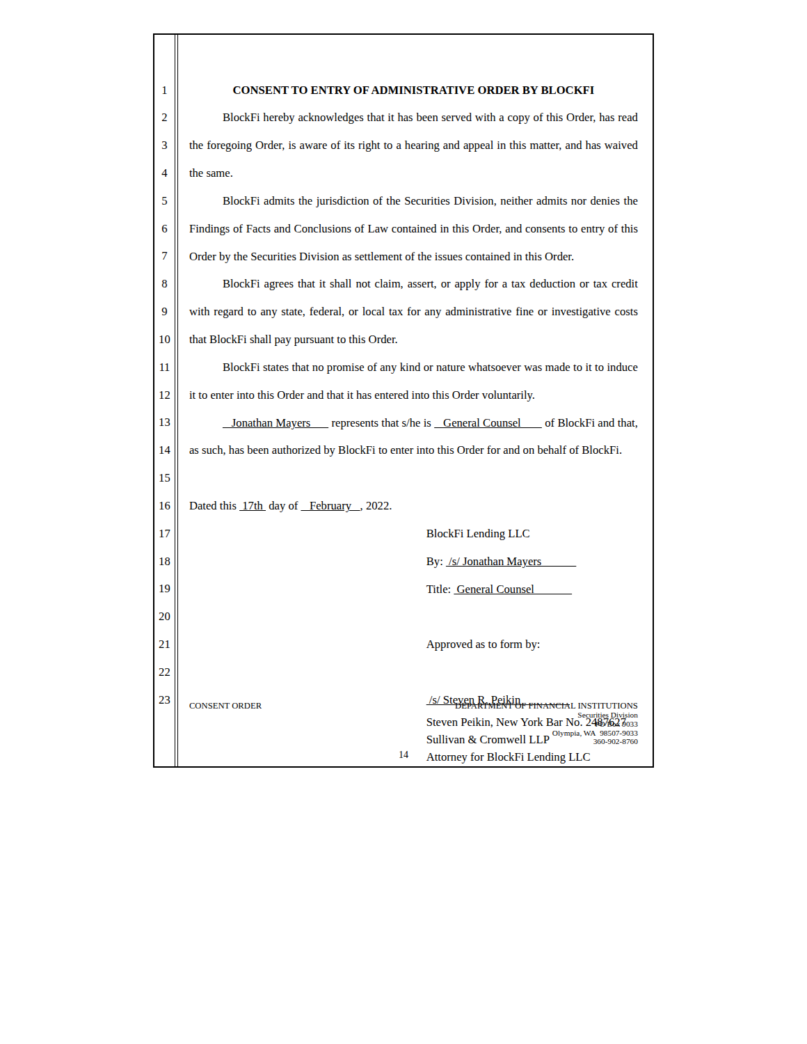1
2
3
4
5
6
7
8
9
10
11
12
13
14
15
16
17
18
19
20
21
22
23
CONSENT TO ENTRY OF ADMINISTRATIVE ORDER BY BLOCKFI
BlockFi hereby acknowledges that it has been served with a copy of this Order, has read the foregoing Order, is aware of its right to a hearing and appeal in this matter, and has waived the same.
BlockFi admits the jurisdiction of the Securities Division, neither admits nor denies the Findings of Facts and Conclusions of Law contained in this Order, and consents to entry of this Order by the Securities Division as settlement of the issues contained in this Order.
BlockFi agrees that it shall not claim, assert, or apply for a tax deduction or tax credit with regard to any state, federal, or local tax for any administrative fine or investigative costs that BlockFi shall pay pursuant to this Order.
BlockFi states that no promise of any kind or nature whatsoever was made to it to induce it to enter into this Order and that it has entered into this Order voluntarily.
Jonathan Mayers represents that s/he is General Counsel of BlockFi and that, as such, has been authorized by BlockFi to enter into this Order for and on behalf of BlockFi.
Dated this 17th day of February , 2022.
BlockFi Lending LLC
By: /s/ Jonathan Mayers
Title: General Counsel
Approved as to form by:
/s/ Steven R. Peikin
Steven Peikin, New York Bar No. 2487627
Sullivan & Cromwell LLP
Attorney for BlockFi Lending LLC
CONSENT ORDER
DEPARTMENT OF FINANCIAL INSTITUTIONS
Securities Division
PO Box 9033
Olympia, WA 98507-9033
360-902-8760
14